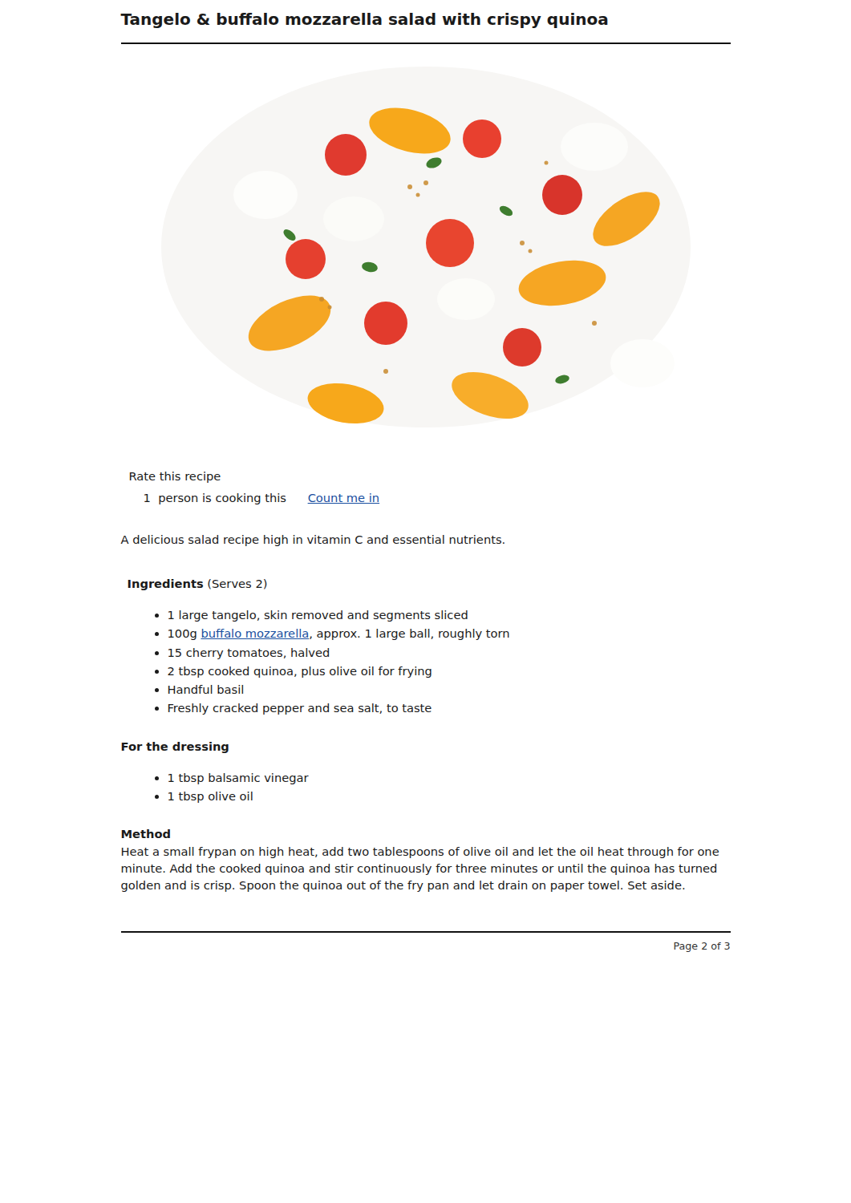Tangelo & buffalo mozzarella salad with crispy quinoa
Rate this recipe
1 person is cooking this Count me in
A delicious salad recipe high in vitamin C and essential nutrients.
Ingredients (Serves 2)
1 large tangelo, skin removed and segments sliced
100g buffalo mozzarella, approx. 1 large ball, roughly torn
15 cherry tomatoes, halved
2 tbsp cooked quinoa, plus olive oil for frying
Handful basil
Freshly cracked pepper and sea salt, to taste
For the dressing
1 tbsp balsamic vinegar
1 tbsp olive oil
Method
Heat a small frypan on high heat, add two tablespoons of olive oil and let the oil heat through for one minute. Add the cooked quinoa and stir continuously for three minutes or until the quinoa has turned golden and is crisp. Spoon the quinoa out of the fry pan and let drain on paper towel. Set aside.
Page 2 of 3